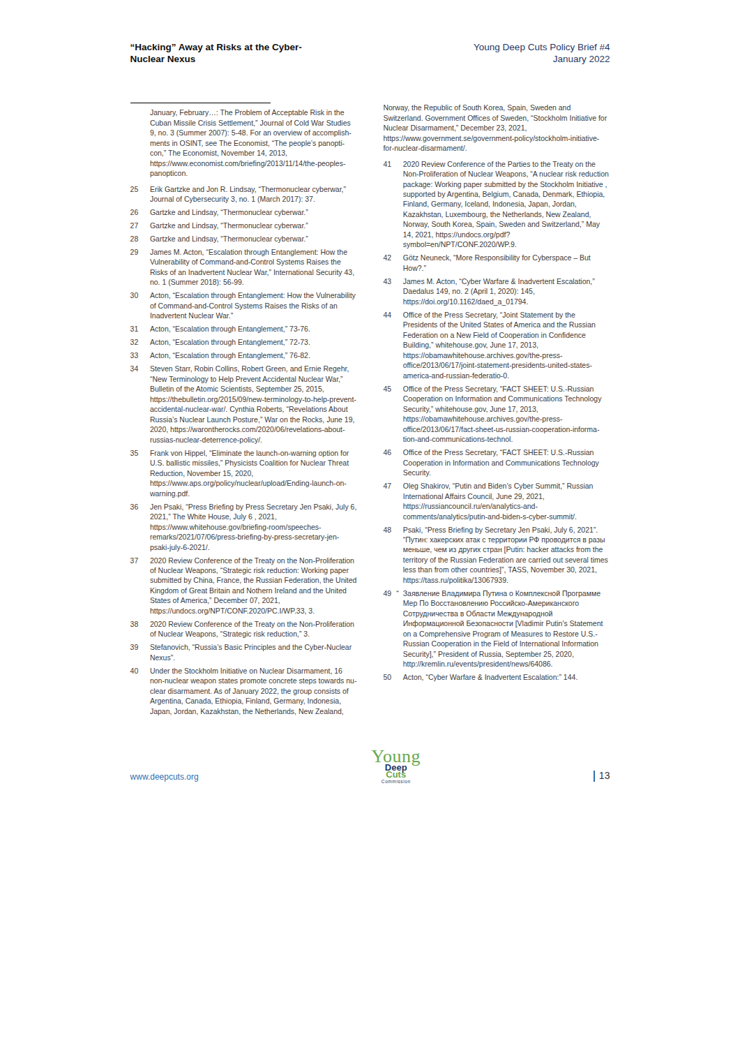“Hacking” Away at Risks at the Cyber-Nuclear Nexus
Young Deep Cuts Policy Brief #4 January 2022
January, February…: The Problem of Acceptable Risk in the Cuban Missile Crisis Settlement,” Journal of Cold War Studies 9, no. 3 (Summer 2007): 5-48. For an overview of accomplishments in OSINT, see The Economist, “The people’s panopticon,” The Economist, November 14, 2013, https://www.economist.com/briefing/2013/11/14/the-peoples-panopticon.
25 Erik Gartzke and Jon R. Lindsay, “Thermonuclear cyberwar,” Journal of Cybersecurity 3, no. 1 (March 2017): 37.
26 Gartzke and Lindsay, “Thermonuclear cyberwar.”
27 Gartzke and Lindsay, “Thermonuclear cyberwar.”
28 Gartzke and Lindsay, “Thermonuclear cyberwar.”
29 James M. Acton, “Escalation through Entanglement: How the Vulnerability of Command-and-Control Systems Raises the Risks of an Inadvertent Nuclear War,” International Security 43, no. 1 (Summer 2018): 56-99.
30 Acton, “Escalation through Entanglement: How the Vulnerability of Command-and-Control Systems Raises the Risks of an Inadvertent Nuclear War.”
31 Acton, “Escalation through Entanglement,” 73-76.
32 Acton, “Escalation through Entanglement,” 72-73.
33 Acton, “Escalation through Entanglement,” 76-82.
34 Steven Starr, Robin Collins, Robert Green, and Ernie Regehr, “New Terminology to Help Prevent Accidental Nuclear War,” Bulletin of the Atomic Scientists, September 25, 2015, https://thebulletin.org/2015/09/new-terminology-to-help-prevent-accidental-nuclear-war/. Cynthia Roberts, “Revelations About Russia’s Nuclear Launch Posture,” War on the Rocks, June 19, 2020, https://warontherocks.com/2020/06/revelations-about-russias-nuclear-deterrence-policy/.
35 Frank von Hippel, “Eliminate the launch-on-warning option for U.S. ballistic missiles,” Physicists Coalition for Nuclear Threat Reduction, November 15, 2020, https://www.aps.org/policy/nuclear/upload/Ending-launch-on-warning.pdf.
36 Jen Psaki, “Press Briefing by Press Secretary Jen Psaki, July 6, 2021,” The White House, July 6 , 2021, https://www.whitehouse.gov/briefing-room/speeches-remarks/2021/07/06/press-briefing-by-press-secretary-jen-psaki-july-6-2021/.
372020 Review Conference of the Treaty on the Non-Proliferation of Nuclear Weapons, “Strategic risk reduction: Working paper submitted by China, France, the Russian Federation, the United Kingdom of Great Britain and Nothern Ireland and the United States of America,” December 07, 2021, https://undocs.org/NPT/CONF.2020/PC.I/WP.33, 3.
382020 Review Conference of the Treaty on the Non-Proliferation of Nuclear Weapons, “Strategic risk reduction,” 3.
39 Stefanovich, “Russia’s Basic Principles and the Cyber-Nuclear Nexus”.
40 Under the Stockholm Initiative on Nuclear Disarmament, 16 non-nuclear weapon states promote concrete steps towards nuclear disarmament. As of January 2022, the group consists of Argentina, Canada, Ethiopia, Finland, Germany, Indonesia, Japan, Jordan, Kazakhstan, the Netherlands, New Zealand,
Norway, the Republic of South Korea, Spain, Sweden and Switzerland. Government Offices of Sweden, “Stockholm Initiative for Nuclear Disarmament,” December 23, 2021, https://www.government.se/government-policy/stockholm-initiative-for-nuclear-disarmament/.
412020 Review Conference of the Parties to the Treaty on the Non-Proliferation of Nuclear Weapons, “A nuclear risk reduction package: Working paper submitted by the Stockholm Initiative , supported by Argentina, Belgium, Canada, Denmark, Ethiopia, Finland, Germany, Iceland, Indonesia, Japan, Jordan, Kazakhstan, Luxembourg, the Netherlands, New Zealand, Norway, South Korea, Spain, Sweden and Switzerland,” May 14, 2021, https://undocs.org/pdf?symbol=en/NPT/CONF.2020/WP.9.
42 Götz Neuneck, “More Responsibility for Cyberspace – But How?.”
43 James M. Acton, “Cyber Warfare & Inadvertent Escalation,” Daedalus 149, no. 2 (April 1, 2020): 145, https://doi.org/10.1162/daed_a_01794.
44 Office of the Press Secretary, “Joint Statement by the Presidents of the United States of America and the Russian Federation on a New Field of Cooperation in Confidence Building,” whitehouse.gov, June 17, 2013, https://obamawhitehouse.archives.gov/the-press-office/2013/06/17/joint-statement-presidents-united-states-america-and-russian-federatio-0.
45 Office of the Press Secretary, “FACT SHEET: U.S.-Russian Cooperation on Information and Communications Technology Security,” whitehouse.gov, June 17, 2013, https://obamawhitehouse.archives.gov/the-press-office/2013/06/17/fact-sheet-us-russian-cooperation-information-and-communications-technol.
46 Office of the Press Secretary, “FACT SHEET: U.S.-Russian Cooperation in Information and Communications Technology Security.
47 Oleg Shakirov, “Putin and Biden’s Cyber Summit,” Russian International Affairs Council, June 29, 2021, https://russiancouncil.ru/en/analytics-and-comments/analytics/putin-and-biden-s-cyber-summit/.
48 Psaki, “Press Briefing by Secretary Jen Psaki, July 6, 2021”. “Путин: хакерских атак с территории РФ проводится в разы меньше, чем из других стран [Putin: hacker attacks from the territory of the Russian Federation are carried out several times less than from other countries]”, TASS, November 30, 2021, https://tass.ru/politika/13067939.
49“Заявление Владимира Путина о Комплексной Программе Мер По Восстановлению Российско-Американского Сотрудничества в Области Международной Информационной Безопасности [Vladimir Putin's Statement on a Comprehensive Program of Measures to Restore U.S.-Russian Cooperation in the Field of International Information Security],” President of Russia, September 25, 2020, http://kremlin.ru/events/president/news/64086.
50 Acton, “Cyber Warfare & Inadvertent Escalation:” 144.
www.deepcuts.org
Young Deep Cuts Commission
13